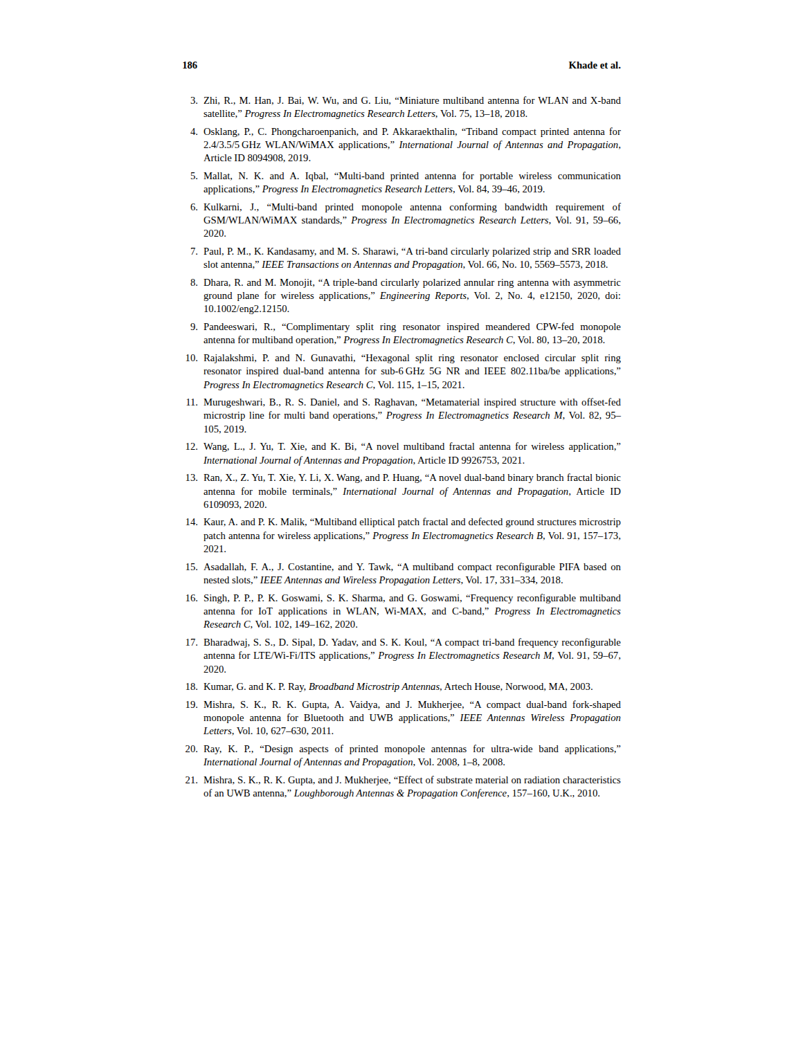186 Khade et al.
3. Zhi, R., M. Han, J. Bai, W. Wu, and G. Liu, “Miniature multiband antenna for WLAN and X-band satellite,” Progress In Electromagnetics Research Letters, Vol. 75, 13–18, 2018.
4. Osklang, P., C. Phongcharoenpanich, and P. Akkaraekthalin, “Triband compact printed antenna for 2.4/3.5/5 GHz WLAN/WiMAX applications,” International Journal of Antennas and Propagation, Article ID 8094908, 2019.
5. Mallat, N. K. and A. Iqbal, “Multi-band printed antenna for portable wireless communication applications,” Progress In Electromagnetics Research Letters, Vol. 84, 39–46, 2019.
6. Kulkarni, J., “Multi-band printed monopole antenna conforming bandwidth requirement of GSM/WLAN/WiMAX standards,” Progress In Electromagnetics Research Letters, Vol. 91, 59–66, 2020.
7. Paul, P. M., K. Kandasamy, and M. S. Sharawi, “A tri-band circularly polarized strip and SRR loaded slot antenna,” IEEE Transactions on Antennas and Propagation, Vol. 66, No. 10, 5569–5573, 2018.
8. Dhara, R. and M. Monojit, “A triple-band circularly polarized annular ring antenna with asymmetric ground plane for wireless applications,” Engineering Reports, Vol. 2, No. 4, e12150, 2020, doi: 10.1002/eng2.12150.
9. Pandeeswari, R., “Complimentary split ring resonator inspired meandered CPW-fed monopole antenna for multiband operation,” Progress In Electromagnetics Research C, Vol. 80, 13–20, 2018.
10. Rajalakshmi, P. and N. Gunavathi, “Hexagonal split ring resonator enclosed circular split ring resonator inspired dual-band antenna for sub-6 GHz 5G NR and IEEE 802.11ba/be applications,” Progress In Electromagnetics Research C, Vol. 115, 1–15, 2021.
11. Murugeshwari, B., R. S. Daniel, and S. Raghavan, “Metamaterial inspired structure with offset-fed microstrip line for multi band operations,” Progress In Electromagnetics Research M, Vol. 82, 95–105, 2019.
12. Wang, L., J. Yu, T. Xie, and K. Bi, “A novel multiband fractal antenna for wireless application,” International Journal of Antennas and Propagation, Article ID 9926753, 2021.
13. Ran, X., Z. Yu, T. Xie, Y. Li, X. Wang, and P. Huang, “A novel dual-band binary branch fractal bionic antenna for mobile terminals,” International Journal of Antennas and Propagation, Article ID 6109093, 2020.
14. Kaur, A. and P. K. Malik, “Multiband elliptical patch fractal and defected ground structures microstrip patch antenna for wireless applications,” Progress In Electromagnetics Research B, Vol. 91, 157–173, 2021.
15. Asadallah, F. A., J. Costantine, and Y. Tawk, “A multiband compact reconfigurable PIFA based on nested slots,” IEEE Antennas and Wireless Propagation Letters, Vol. 17, 331–334, 2018.
16. Singh, P. P., P. K. Goswami, S. K. Sharma, and G. Goswami, “Frequency reconfigurable multiband antenna for IoT applications in WLAN, Wi-MAX, and C-band,” Progress In Electromagnetics Research C, Vol. 102, 149–162, 2020.
17. Bharadwaj, S. S., D. Sipal, D. Yadav, and S. K. Koul, “A compact tri-band frequency reconfigurable antenna for LTE/Wi-Fi/ITS applications,” Progress In Electromagnetics Research M, Vol. 91, 59–67, 2020.
18. Kumar, G. and K. P. Ray, Broadband Microstrip Antennas, Artech House, Norwood, MA, 2003.
19. Mishra, S. K., R. K. Gupta, A. Vaidya, and J. Mukherjee, “A compact dual-band fork-shaped monopole antenna for Bluetooth and UWB applications,” IEEE Antennas Wireless Propagation Letters, Vol. 10, 627–630, 2011.
20. Ray, K. P., “Design aspects of printed monopole antennas for ultra-wide band applications,” International Journal of Antennas and Propagation, Vol. 2008, 1–8, 2008.
21. Mishra, S. K., R. K. Gupta, and J. Mukherjee, “Effect of substrate material on radiation characteristics of an UWB antenna,” Loughborough Antennas & Propagation Conference, 157–160, U.K., 2010.